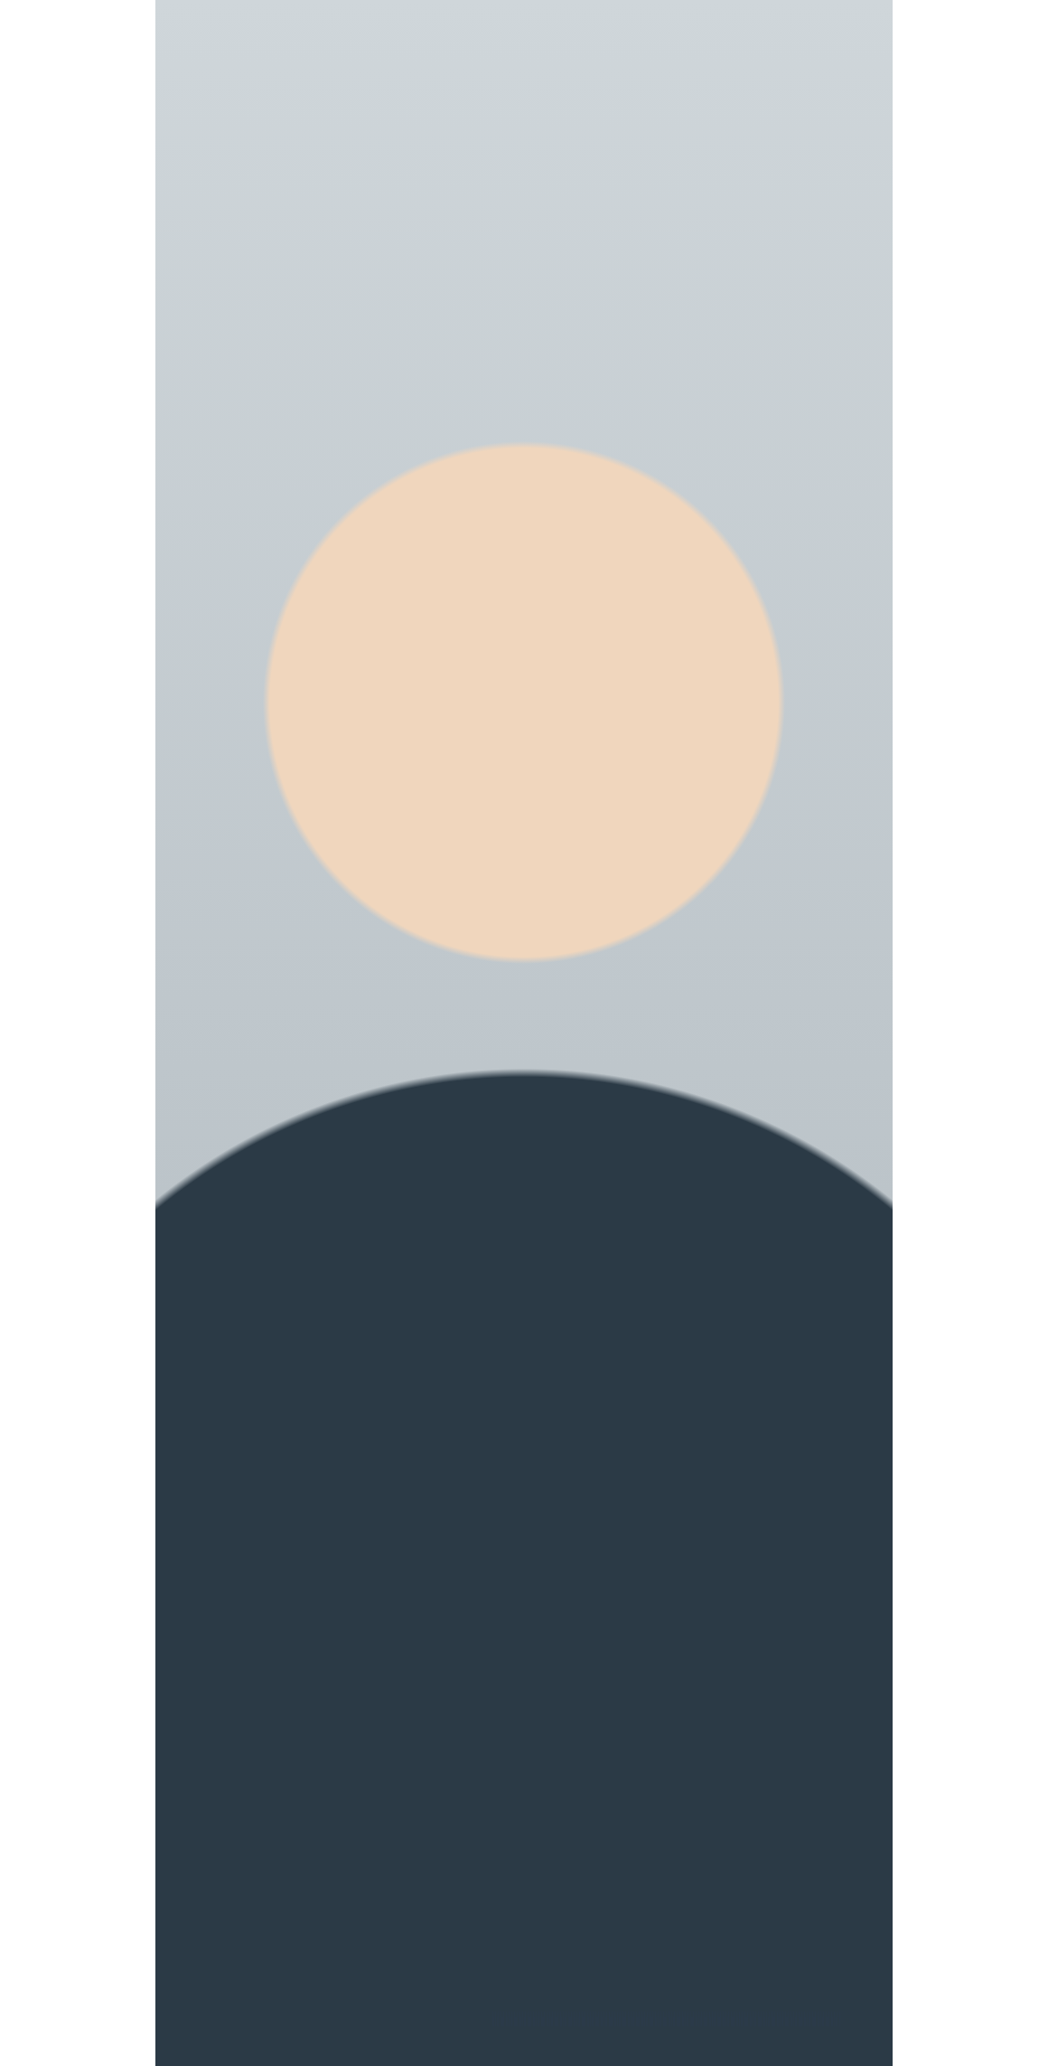Michael Daggett
James Corley
Michael Weinshel
Awards to Daggett, Corley and Weinshel
Michael T. Daggett, CPA, James Corley, CPA, and posthumously Michael Weinshel, CPA, received the 2019 NASBA awards at the Annual Business Meeting on October 29 in Boston.
Mr. Daggett, NASBA Chair 2010-2011, was presented the William H. Van Rensselaer Public Service Award by Nominations Committee Chair Telford Lodden. Having served as the chair of numerous NASBA Committees and president of the Arizona State Board of Accountancy, Mr. Daggett was credited with many of the strides made in promoting NASBA globally and bringing the Uniform CPA Examination to international candidates. He also served as chair of the NASBA Ethics Committee when it championed bringing the formal instruction of professional ethics into the CPA’s education and continuing professional education requirements.
Mr. Corley, executive director of the Arkansas State Board of Public Accountancy since 2010, was presented the Lorraine P. Sachs Standard of Excellence Award by Ms. Sachs, NASBA Executive Vice President Emerita. Besides having chaired NASBA’s Executive Directors Committee, he has been a leading member of NASBA’s Legislative Support Committee, as well as a member of the CPA Exam Practice
Analysis Advisory Committee and the AICPA Board of Examiners.
Mr. Weinshel had served as NASBA’s Northeast Regional Director (2007-2010), chair of its Enforcement Assessment and Best Practices Committee (2009-2011) and was a former member of the Connecticut State Board of Accountancy. He was co-chair of the Enforcement Manual Task Force Committee and a member of many other NASBA committees. In 2006 he was recognized as one of NASBA’s “Remarkable People” because of his charitable work for soldiers stationed abroad and in 2009 was recognized with his wife, Carol, for the NASBA Center for the Public Trust’s “Being a Difference” award for their Soldier Support Packages Initiative. Mr. Lodden presented the NASBA Distinguished Service Award in Mr. Weinshel’s honor to Carol Weinshel and their three sons. ♦
Boards See Increase in Diversity
There has been a slow but gradual increase in the diversity of membership of the State Boards of Accountancy, according to NASBA research. NASBA Chief Ethics and Diversity Officer Alfonzo Alexander reported NASBA found 11.9 percent diversity of Board members in 2013, and in 2019 there was 14.94 percent. The percentage of men and women on the Boards remained at approximately 36 percent women and 64 percent men.
NASBA’s Diversity Committee, chaired by Maria E. Caldwell (FL), assisted in the collection of the State Board’s demographic information. They also developed a list of jurisdictions with the most opportunity to grow diversity, and continued building relationships with accounting groups representing women and minorities.
This year to encourage others to consider State Board service, the Committee launched a video series, the Diverse BOA Member Profiles, which interviews minority State Board members about their careers. ♦
PCAOB Still Studying Use of Technology
Megan
Zietsman
The Public Company Accounting Oversight Board will release standards for the use of big data and emerging technology -- but not yet. They are still in the research stage, PCAOB Chief Auditor Megan Zietsman reported to the NASBA Annual Meeting. She explained that before the PCAOB develops any standards they want to do a deep-dive assessment to have a baseline and then determine the need for guidelines: “We are focused on how the tools are being used today, and then how we respond.”
Many types of technology are being considered by the PCAOB including artificial intelligence, robotics, cryptocurrency, cloud computing and data analytics. The extent of their use varies among companies and auditors and the PCAOB is trying to determine if everyone “is talking about the same thing.” The PCAOB is looking at its current standards to see if they are impeding technology and if concerns can be addressed through guidance.
Working with CPA firms and multiple PCAOB divisions, their study group has been looking at how firms are controlling the use of technology. They have also conducted outreach into the preparer community to see how technology is impacting internal controls as well as the preparation of financial reports.
Late in 2017 the PCAOB had an 11-member task force do an inventory of the different types of technology being used. Data analytics and artificial intelligence were where they put most of
their original focus. They found many issuers were in relatively early stages of using the technology. It was being used for traditional audit procedures, rather than completely new or transformative tasks, with few using technology to enhance client experience. Data analytics was being used in auditing for risk assessment.
“Firms said they are being very careful in how they are implementing new tools,” Ms. Zietsman reported. They were using private company space before rolling tools into public company practice and the national office was controlling the use of these tools. Development was going on in the larger firms. Firms told the PCAOB that its standards were not impeding their innovation of technology.
“We recognize the need for standards to evolve with technology. We also hear caution that standards must still work with the more traditional audit methods. We have been deliberate and careful in our actions,” Ms. Zietsman stated. The PCAOB has continued to validate its standards, working with firms and task forces, and there is evolving information on how data analytics is being used. The activities of other regulators, such as IFIAR and IAASB, are being monitored by the PCAOB to avoid creating differences just for the sake of being different. In addition, it is following academic research and activity in this area, with the PCAOB hosting two annual events with the academic community.
This year the PCAOB is looking at cryptocurrency and blockchain, working with the AICPA and CPA Canada, Ms. Zietsman reported. As the Board continues with its studies, its priorities may shift.
“Audit firms want to be leaders in this space and to leverage
(Continued on page 8)
6 NASBA State Board Report /November 2019